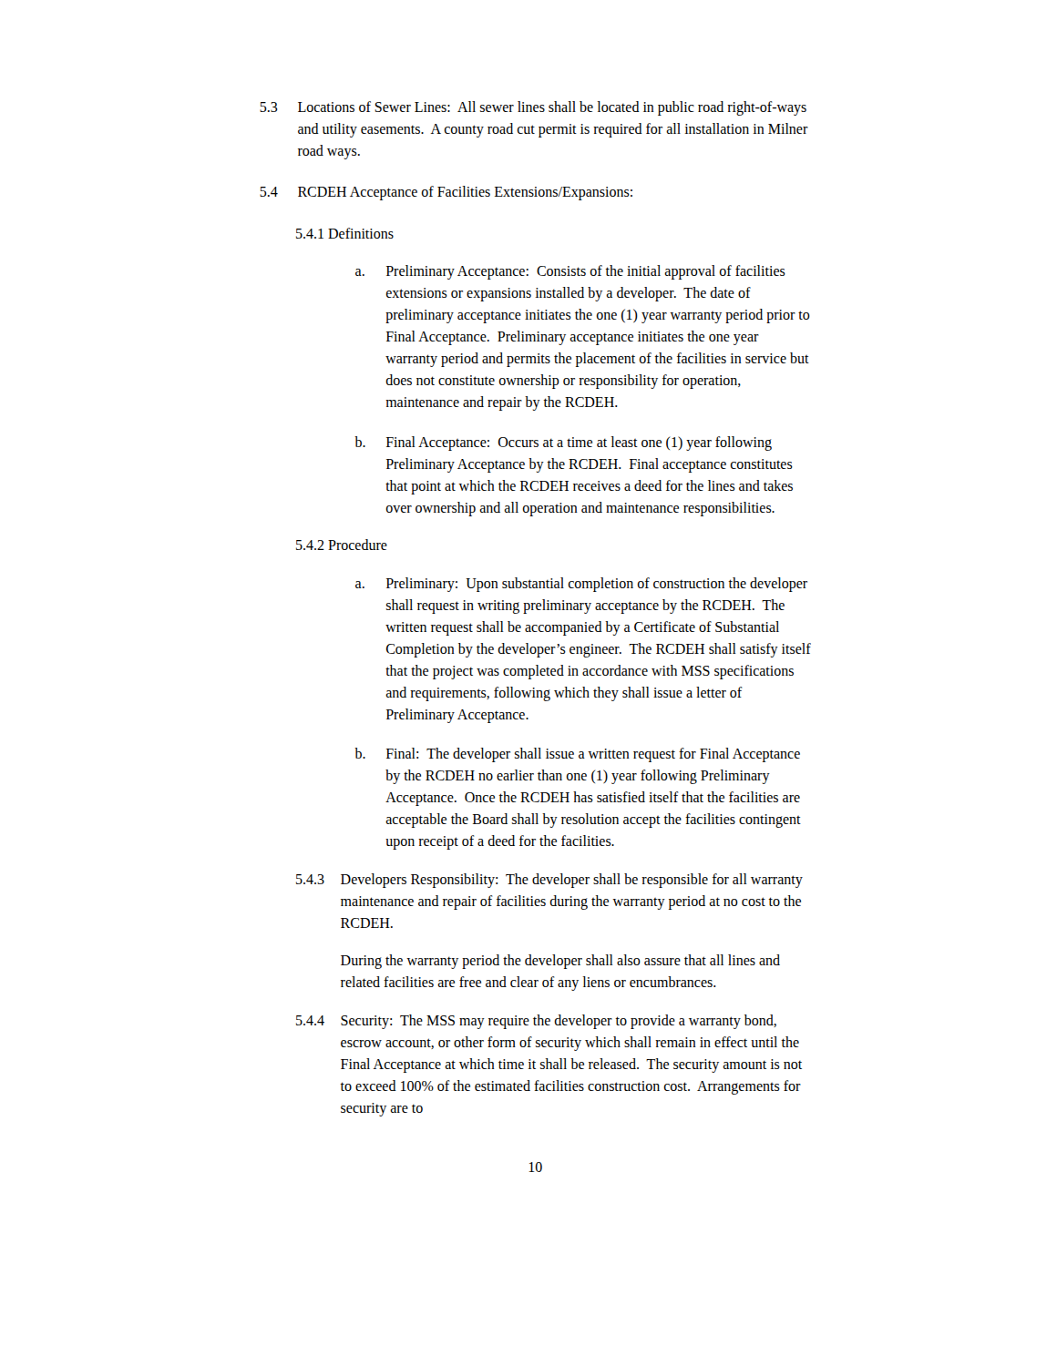5.3
Locations of Sewer Lines: All sewer lines shall be located in public road right-of-ways and utility easements. A county road cut permit is required for all installation in Milner road ways.
5.4
RCDEH Acceptance of Facilities Extensions/Expansions:
5.4.1 Definitions
a.
Preliminary Acceptance: Consists of the initial approval of facilities extensions or expansions installed by a developer. The date of preliminary acceptance initiates the one (1) year warranty period prior to Final Acceptance. Preliminary acceptance initiates the one year warranty period and permits the placement of the facilities in service but does not constitute ownership or responsibility for operation, maintenance and repair by the RCDEH.
b.
Final Acceptance: Occurs at a time at least one (1) year following Preliminary Acceptance by the RCDEH. Final acceptance constitutes that point at which the RCDEH receives a deed for the lines and takes over ownership and all operation and maintenance responsibilities.
5.4.2 Procedure
a.
Preliminary: Upon substantial completion of construction the developer shall request in writing preliminary acceptance by the RCDEH. The written request shall be accompanied by a Certificate of Substantial Completion by the developer’s engineer. The RCDEH shall satisfy itself that the project was completed in accordance with MSS specifications and requirements, following which they shall issue a letter of Preliminary Acceptance.
b.
Final: The developer shall issue a written request for Final Acceptance by the RCDEH no earlier than one (1) year following Preliminary Acceptance. Once the RCDEH has satisfied itself that the facilities are acceptable the Board shall by resolution accept the facilities contingent upon receipt of a deed for the facilities.
5.4.3
Developers Responsibility: The developer shall be responsible for all warranty maintenance and repair of facilities during the warranty period at no cost to the RCDEH.
During the warranty period the developer shall also assure that all lines and related facilities are free and clear of any liens or encumbrances.
5.4.4
Security: The MSS may require the developer to provide a warranty bond, escrow account, or other form of security which shall remain in effect until the Final Acceptance at which time it shall be released. The security amount is not to exceed 100% of the estimated facilities construction cost. Arrangements for security are to
10